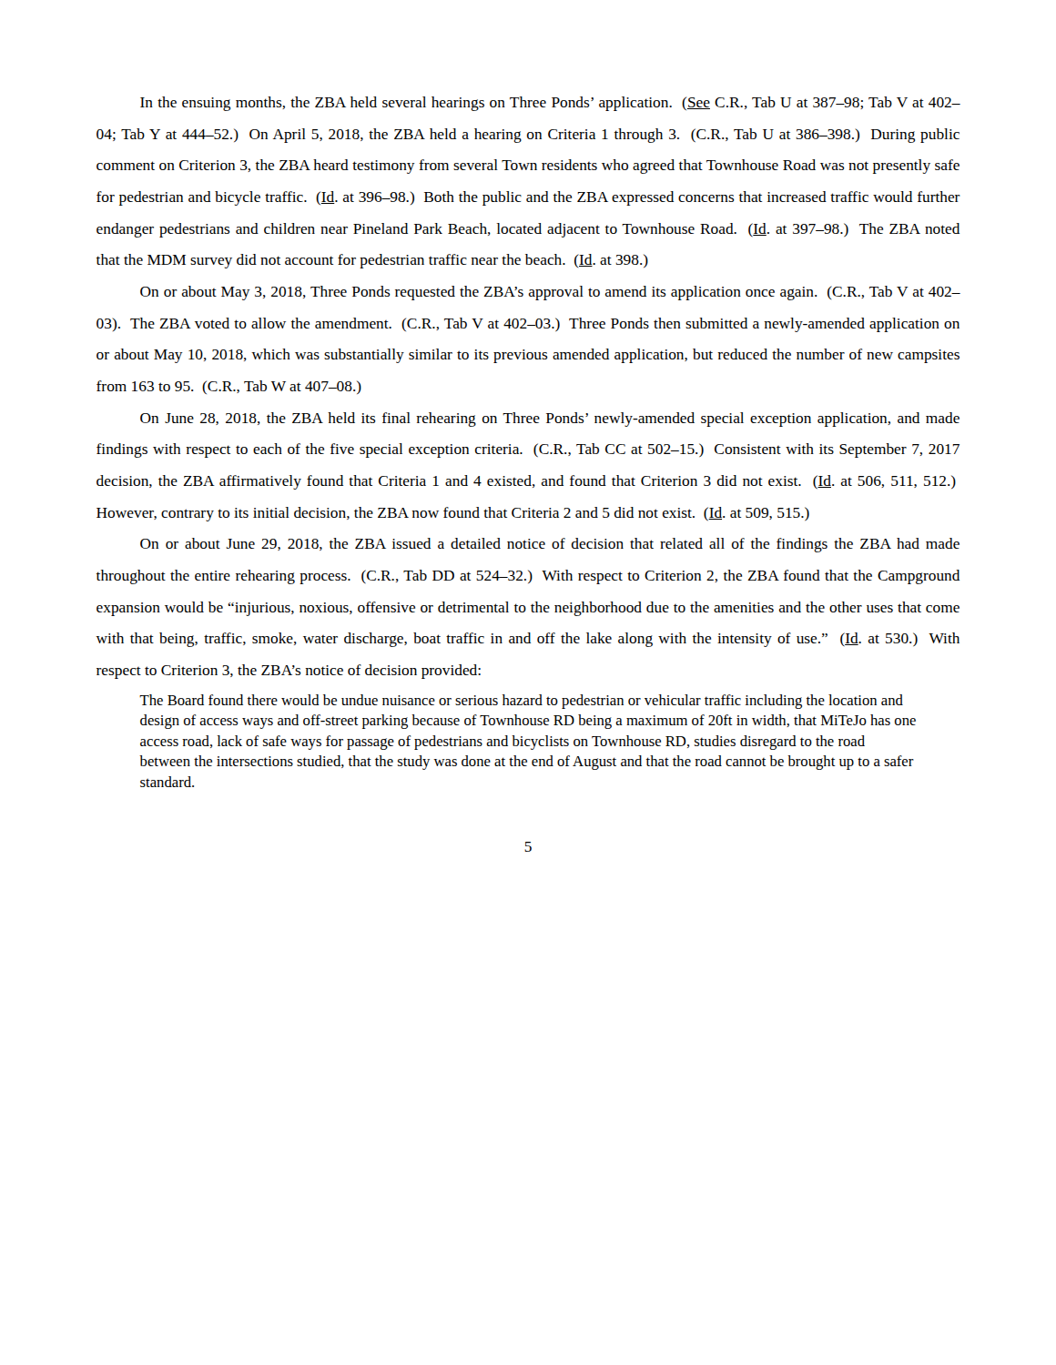In the ensuing months, the ZBA held several hearings on Three Ponds’ application. (See C.R., Tab U at 387–98; Tab V at 402–04; Tab Y at 444–52.) On April 5, 2018, the ZBA held a hearing on Criteria 1 through 3. (C.R., Tab U at 386–398.) During public comment on Criterion 3, the ZBA heard testimony from several Town residents who agreed that Townhouse Road was not presently safe for pedestrian and bicycle traffic. (Id. at 396–98.) Both the public and the ZBA expressed concerns that increased traffic would further endanger pedestrians and children near Pineland Park Beach, located adjacent to Townhouse Road. (Id. at 397–98.) The ZBA noted that the MDM survey did not account for pedestrian traffic near the beach. (Id. at 398.)
On or about May 3, 2018, Three Ponds requested the ZBA’s approval to amend its application once again. (C.R., Tab V at 402–03). The ZBA voted to allow the amendment. (C.R., Tab V at 402–03.) Three Ponds then submitted a newly-amended application on or about May 10, 2018, which was substantially similar to its previous amended application, but reduced the number of new campsites from 163 to 95. (C.R., Tab W at 407–08.)
On June 28, 2018, the ZBA held its final rehearing on Three Ponds’ newly-amended special exception application, and made findings with respect to each of the five special exception criteria. (C.R., Tab CC at 502–15.) Consistent with its September 7, 2017 decision, the ZBA affirmatively found that Criteria 1 and 4 existed, and found that Criterion 3 did not exist. (Id. at 506, 511, 512.) However, contrary to its initial decision, the ZBA now found that Criteria 2 and 5 did not exist. (Id. at 509, 515.)
On or about June 29, 2018, the ZBA issued a detailed notice of decision that related all of the findings the ZBA had made throughout the entire rehearing process. (C.R., Tab DD at 524–32.) With respect to Criterion 2, the ZBA found that the Campground expansion would be “injurious, noxious, offensive or detrimental to the neighborhood due to the amenities and the other uses that come with that being, traffic, smoke, water discharge, boat traffic in and off the lake along with the intensity of use.” (Id. at 530.) With respect to Criterion 3, the ZBA’s notice of decision provided:
The Board found there would be undue nuisance or serious hazard to pedestrian or vehicular traffic including the location and design of access ways and off-street parking because of Townhouse RD being a maximum of 20ft in width, that MiTeJo has one access road, lack of safe ways for passage of pedestrians and bicyclists on Townhouse RD, studies disregard to the road between the intersections studied, that the study was done at the end of August and that the road cannot be brought up to a safer standard.
5